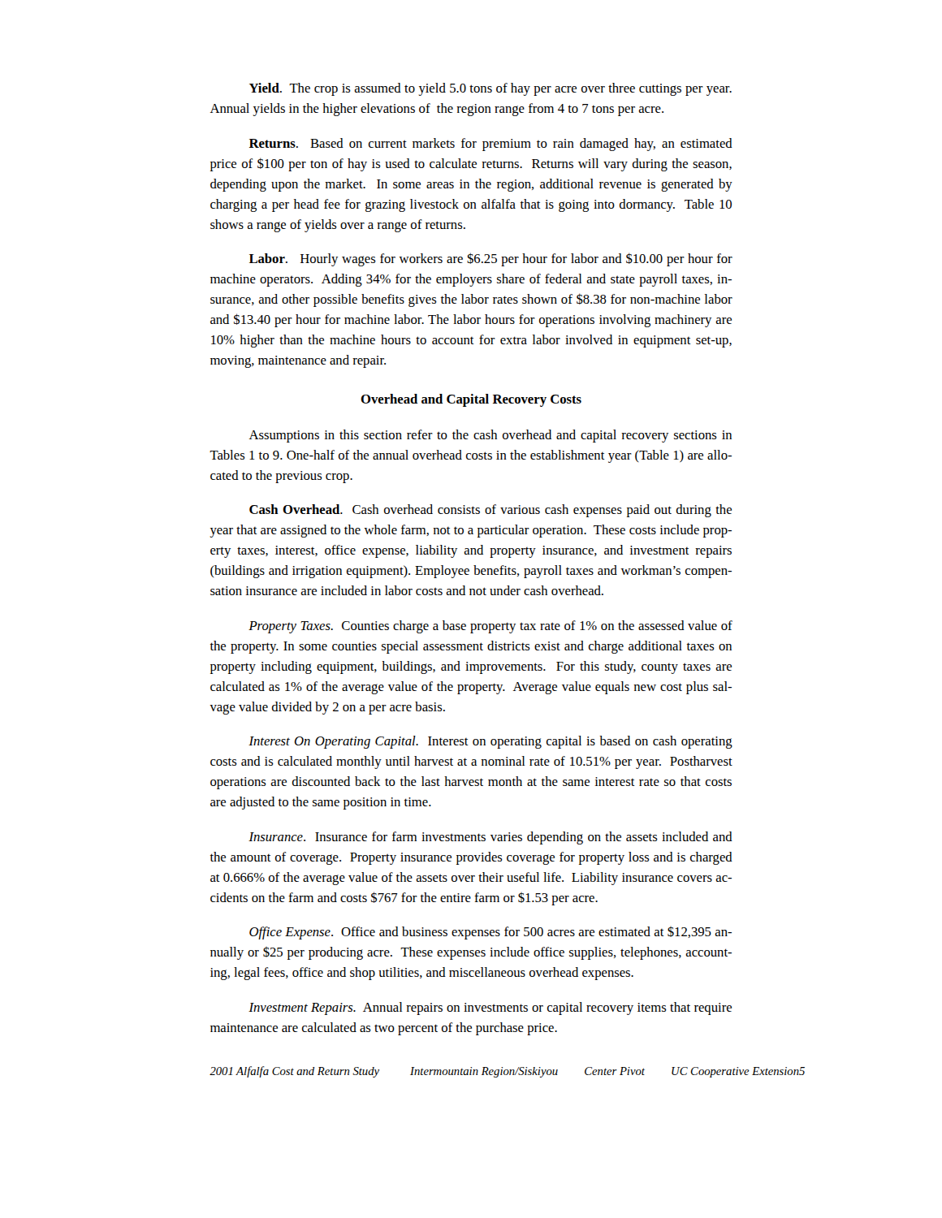Yield. The crop is assumed to yield 5.0 tons of hay per acre over three cuttings per year. Annual yields in the higher elevations of the region range from 4 to 7 tons per acre.
Returns. Based on current markets for premium to rain damaged hay, an estimated price of $100 per ton of hay is used to calculate returns. Returns will vary during the season, depending upon the market. In some areas in the region, additional revenue is generated by charging a per head fee for grazing livestock on alfalfa that is going into dormancy. Table 10 shows a range of yields over a range of returns.
Labor. Hourly wages for workers are $6.25 per hour for labor and $10.00 per hour for machine operators. Adding 34% for the employers share of federal and state payroll taxes, insurance, and other possible benefits gives the labor rates shown of $8.38 for non-machine labor and $13.40 per hour for machine labor. The labor hours for operations involving machinery are 10% higher than the machine hours to account for extra labor involved in equipment set-up, moving, maintenance and repair.
Overhead and Capital Recovery Costs
Assumptions in this section refer to the cash overhead and capital recovery sections in Tables 1 to 9. One-half of the annual overhead costs in the establishment year (Table 1) are allocated to the previous crop.
Cash Overhead. Cash overhead consists of various cash expenses paid out during the year that are assigned to the whole farm, not to a particular operation. These costs include property taxes, interest, office expense, liability and property insurance, and investment repairs (buildings and irrigation equipment). Employee benefits, payroll taxes and workman’s compensation insurance are included in labor costs and not under cash overhead.
Property Taxes. Counties charge a base property tax rate of 1% on the assessed value of the property. In some counties special assessment districts exist and charge additional taxes on property including equipment, buildings, and improvements. For this study, county taxes are calculated as 1% of the average value of the property. Average value equals new cost plus salvage value divided by 2 on a per acre basis.
Interest On Operating Capital. Interest on operating capital is based on cash operating costs and is calculated monthly until harvest at a nominal rate of 10.51% per year. Postharvest operations are discounted back to the last harvest month at the same interest rate so that costs are adjusted to the same position in time.
Insurance. Insurance for farm investments varies depending on the assets included and the amount of coverage. Property insurance provides coverage for property loss and is charged at 0.666% of the average value of the assets over their useful life. Liability insurance covers accidents on the farm and costs $767 for the entire farm or $1.53 per acre.
Office Expense. Office and business expenses for 500 acres are estimated at $12,395 annually or $25 per producing acre. These expenses include office supplies, telephones, accounting, legal fees, office and shop utilities, and miscellaneous overhead expenses.
Investment Repairs. Annual repairs on investments or capital recovery items that require maintenance are calculated as two percent of the purchase price.
2001 Alfalfa Cost and Return Study Intermountain Region/Siskiyou Center Pivot UC Cooperative Extension 5